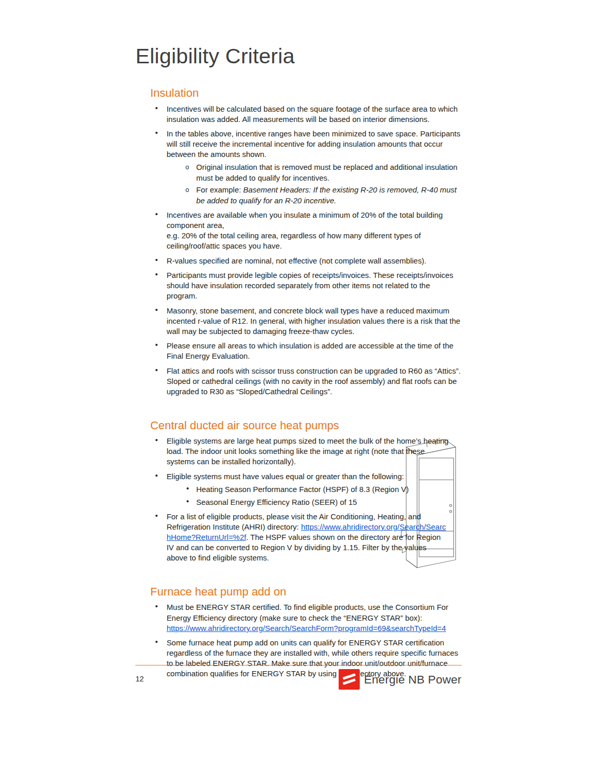Eligibility Criteria
Insulation
Incentives will be calculated based on the square footage of the surface area to which insulation was added. All measurements will be based on interior dimensions.
In the tables above, incentive ranges have been minimized to save space. Participants will still receive the incremental incentive for adding insulation amounts that occur between the amounts shown.
Original insulation that is removed must be replaced and additional insulation must be added to qualify for incentives.
For example: Basement Headers: If the existing R-20 is removed, R-40 must be added to qualify for an R-20 incentive.
Incentives are available when you insulate a minimum of 20% of the total building component area,
e.g. 20% of the total ceiling area, regardless of how many different types of ceiling/roof/attic spaces you have.
R-values specified are nominal, not effective (not complete wall assemblies).
Participants must provide legible copies of receipts/invoices. These receipts/invoices should have insulation recorded separately from other items not related to the program.
Masonry, stone basement, and concrete block wall types have a reduced maximum incented r-value of R12. In general, with higher insulation values there is a risk that the wall may be subjected to damaging freeze-thaw cycles.
Please ensure all areas to which insulation is added are accessible at the time of the Final Energy Evaluation.
Flat attics and roofs with scissor truss construction can be upgraded to R60 as “Attics”. Sloped or cathedral ceilings (with no cavity in the roof assembly) and flat roofs can be upgraded to R30 as “Sloped/Cathedral Ceilings”.
Central ducted air source heat pumps
Eligible systems are large heat pumps sized to meet the bulk of the home’s heating load. The indoor unit looks something like the image at right (note that these systems can be installed horizontally).
Eligible systems must have values equal or greater than the following:
Heating Season Performance Factor (HSPF) of 8.3 (Region V)
Seasonal Energy Efficiency Ratio (SEER) of 15
For a list of eligible products, please visit the Air Conditioning, Heating, and Refrigeration Institute (AHRI) directory: https://www.ahridirectory.org/Search/SearchHome?ReturnUrl=%2f. The HSPF values shown on the directory are for Region IV and can be converted to Region V by dividing by 1.15. Filter by the values above to find eligible systems.
Furnace heat pump add on
Must be ENERGY STAR certified. To find eligible products, use the Consortium For Energy Efficiency directory (make sure to check the “ENERGY STAR” box):
https://www.ahridirectory.org/Search/SearchForm?programId=69&searchTypeId=4
Some furnace heat pump add on units can qualify for ENERGY STAR certification regardless of the furnace they are installed with, while others require specific furnaces to be labeled ENERGY STAR. Make sure that your indoor unit/outdoor unit/furnace combination qualifies for ENERGY STAR by using the directory above.
12
Énergie NB Power